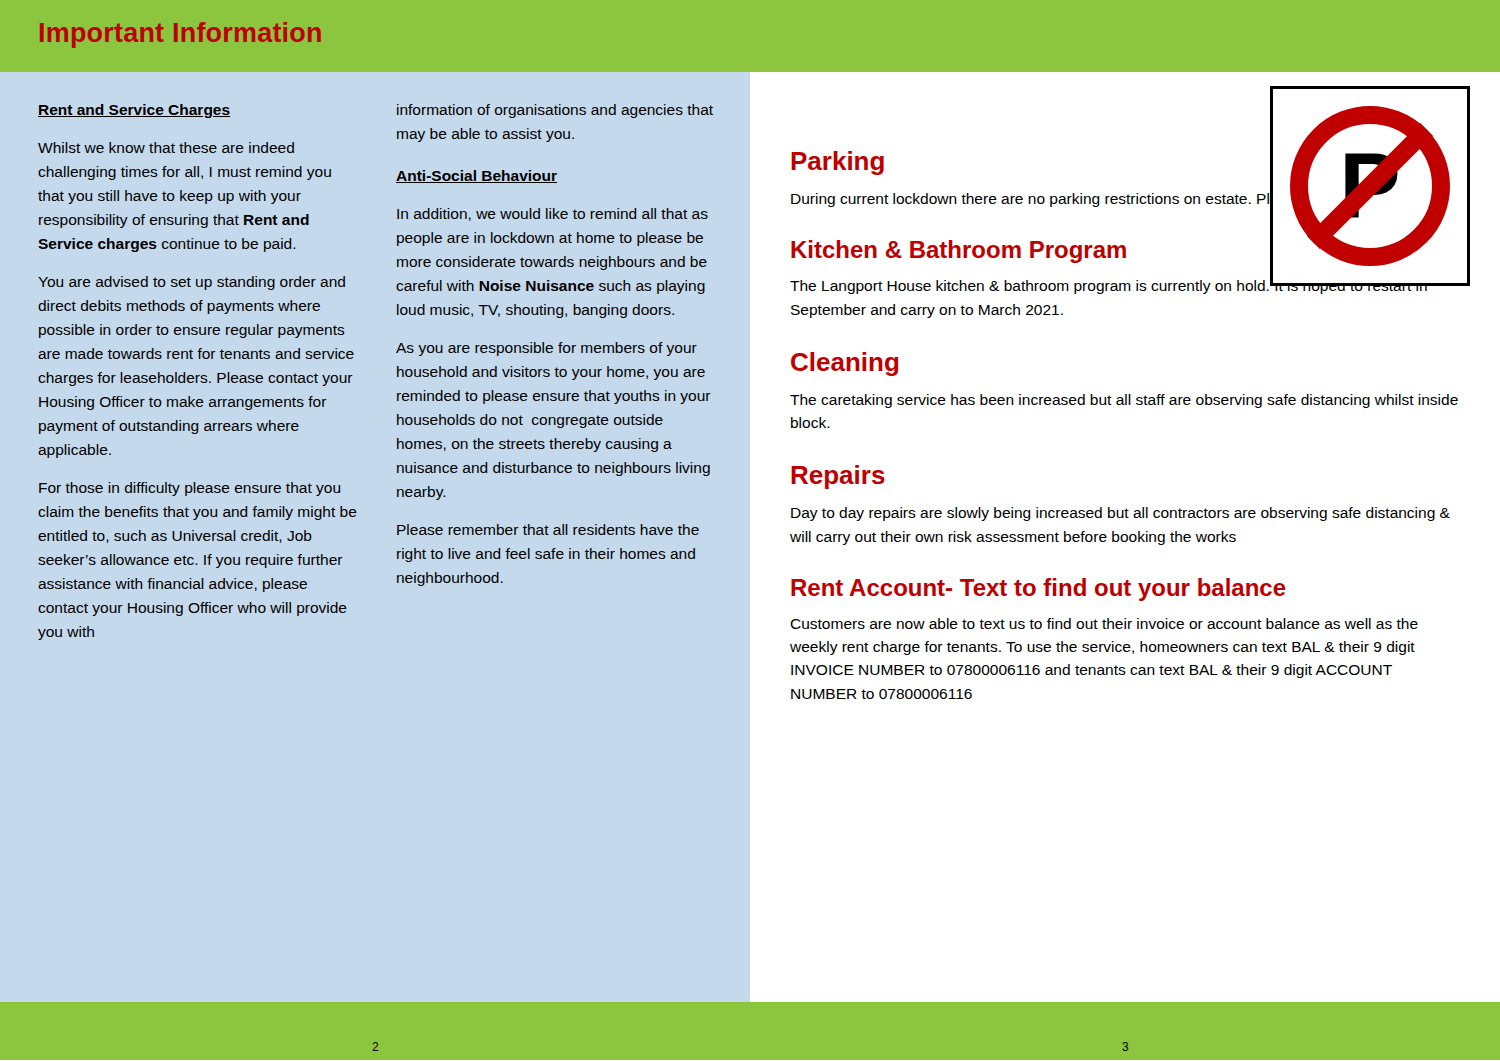Important Information
Rent and Service Charges
Whilst we know that these are indeed challenging times for all, I must remind you that you still have to keep up with your responsibility of ensuring that Rent and Service charges continue to be paid.
You are advised to set up standing order and direct debits methods of payments where possible in order to ensure regular payments are made towards rent for tenants and service charges for leaseholders. Please contact your Housing Officer to make arrangements for payment of outstanding arrears where applicable.
For those in difficulty please ensure that you claim the benefits that you and family might be entitled to, such as Universal credit, Job seeker’s allowance etc. If you require further assistance with financial advice, please contact your Housing Officer who will provide you with
information of organisations and agencies that may be able to assist you.
Anti-Social Behaviour
In addition, we would like to remind all that as people are in lockdown at home to please be more considerate towards neighbours and be careful with Noise Nuisance such as playing loud music, TV, shouting, banging doors.
As you are responsible for members of your household and visitors to your home, you are reminded to please ensure that youths in your households do not congregate outside homes, on the streets thereby causing a nuisance and disturbance to neighbours living nearby.
Please remember that all residents have the right to live and feel safe in their homes and neighbourhood.
P
Parking
During current lockdown there are no parking restrictions on estate. Please park sensibly.
Kitchen & Bathroom Program
The Langport House kitchen & bathroom program is currently on hold. It is hoped to restart in September and carry on to March 2021.
Cleaning
The caretaking service has been increased but all staff are observing safe distancing whilst inside block.
Repairs
Day to day repairs are slowly being increased but all contractors are observing safe distancing & will carry out their own risk assessment before booking the works
Rent Account- Text to find out your balance
Customers are now able to text us to find out their invoice or account balance as well as the weekly rent charge for tenants. To use the service, homeowners can text BAL & their 9 digit INVOICE NUMBER to 07800006116 and tenants can text BAL & their 9 digit ACCOUNT NUMBER to 07800006116
2 3